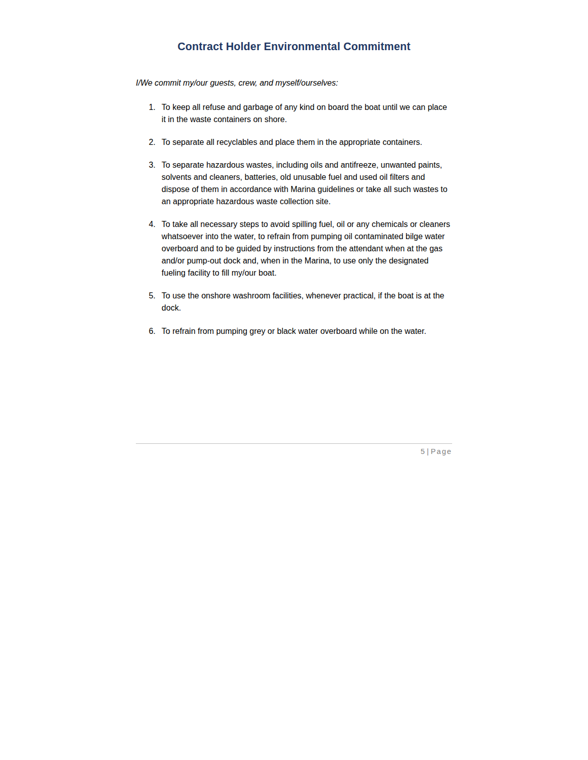Contract Holder Environmental Commitment
I/We commit my/our guests, crew, and myself/ourselves:
To keep all refuse and garbage of any kind on board the boat until we can place it in the waste containers on shore.
To separate all recyclables and place them in the appropriate containers.
To separate hazardous wastes, including oils and antifreeze, unwanted paints, solvents and cleaners, batteries, old unusable fuel and used oil filters and dispose of them in accordance with Marina guidelines or take all such wastes to an appropriate hazardous waste collection site.
To take all necessary steps to avoid spilling fuel, oil or any chemicals or cleaners whatsoever into the water, to refrain from pumping oil contaminated bilge water overboard and to be guided by instructions from the attendant when at the gas and/or pump-out dock and, when in the Marina, to use only the designated fueling facility to fill my/our boat.
To use the onshore washroom facilities, whenever practical, if the boat is at the dock.
To refrain from pumping grey or black water overboard while on the water.
5 | Page